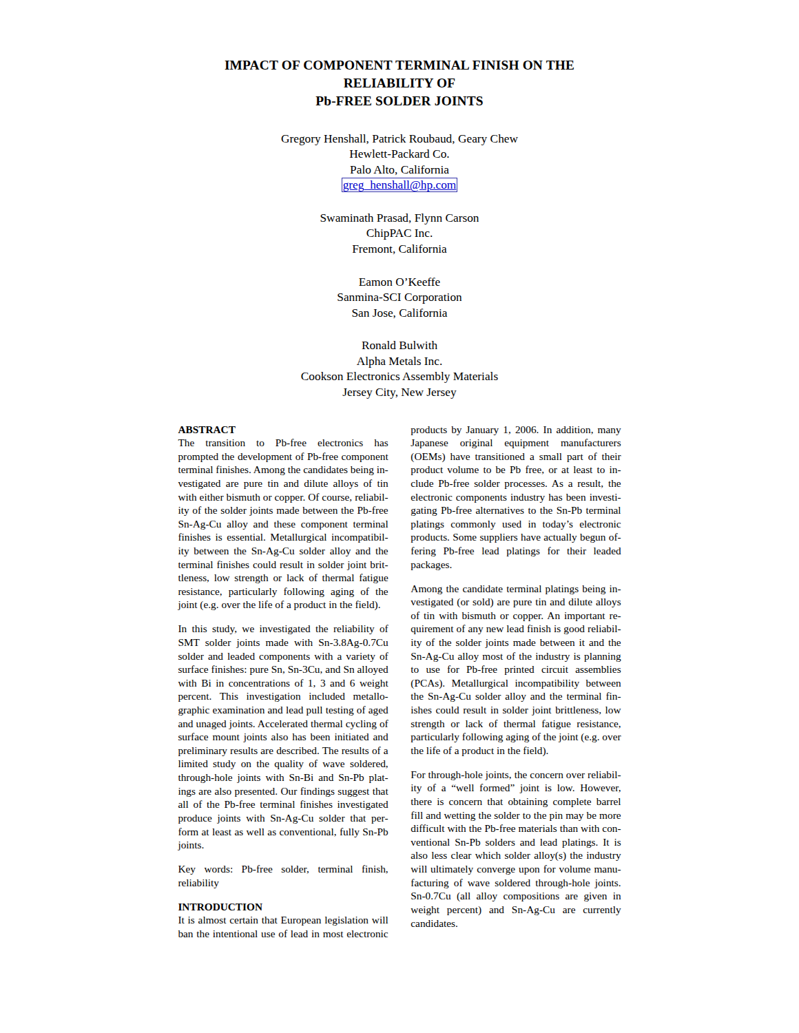IMPACT OF COMPONENT TERMINAL FINISH ON THE RELIABILITY OF
Pb-FREE SOLDER JOINTS
Gregory Henshall, Patrick Roubaud, Geary Chew
Hewlett-Packard Co.
Palo Alto, California
greg_henshall@hp.com
Swaminath Prasad, Flynn Carson
ChipPAC Inc.
Fremont, California
Eamon O’Keeffe
Sanmina-SCI Corporation
San Jose, California
Ronald Bulwith
Alpha Metals Inc.
Cookson Electronics Assembly Materials
Jersey City, New Jersey
Abstract
The transition to Pb-free electronics has prompted the development of Pb-free component terminal finishes. Among the candidates being investigated are pure tin and dilute alloys of tin with either bismuth or copper. Of course, reliability of the solder joints made between the Pb-free Sn-Ag-Cu alloy and these component terminal finishes is essential. Metallurgical incompatibility between the Sn-Ag-Cu solder alloy and the terminal finishes could result in solder joint brittleness, low strength or lack of thermal fatigue resistance, particularly following aging of the joint (e.g. over the life of a product in the field).
In this study, we investigated the reliability of SMT solder joints made with Sn-3.8Ag-0.7Cu solder and leaded components with a variety of surface finishes: pure Sn, Sn-3Cu, and Sn alloyed with Bi in concentrations of 1, 3 and 6 weight percent. This investigation included metallographic examination and lead pull testing of aged and unaged joints. Accelerated thermal cycling of surface mount joints also has been initiated and preliminary results are described. The results of a limited study on the quality of wave soldered, through-hole joints with Sn-Bi and Sn-Pb platings are also presented. Our findings suggest that all of the Pb-free terminal finishes investigated produce joints with Sn-Ag-Cu solder that perform at least as well as conventional, fully Sn-Pb joints.
Key words: Pb-free solder, terminal finish, reliability
Introduction
It is almost certain that European legislation will ban the intentional use of lead in most electronic products by January 1, 2006. In addition, many Japanese original equipment manufacturers (OEMs) have transitioned a small part of their product volume to be Pb free, or at least to include Pb-free solder processes. As a result, the electronic components industry has been investigating Pb-free alternatives to the Sn-Pb terminal platings commonly used in today’s electronic products. Some suppliers have actually begun offering Pb-free lead platings for their leaded packages.
Among the candidate terminal platings being investigated (or sold) are pure tin and dilute alloys of tin with bismuth or copper. An important requirement of any new lead finish is good reliability of the solder joints made between it and the Sn-Ag-Cu alloy most of the industry is planning to use for Pb-free printed circuit assemblies (PCAs). Metallurgical incompatibility between the Sn-Ag-Cu solder alloy and the terminal finishes could result in solder joint brittleness, low strength or lack of thermal fatigue resistance, particularly following aging of the joint (e.g. over the life of a product in the field).
For through-hole joints, the concern over reliability of a “well formed” joint is low. However, there is concern that obtaining complete barrel fill and wetting the solder to the pin may be more difficult with the Pb-free materials than with conventional Sn-Pb solders and lead platings. It is also less clear which solder alloy(s) the industry will ultimately converge upon for volume manufacturing of wave soldered through-hole joints. Sn-0.7Cu (all alloy compositions are given in weight percent) and Sn-Ag-Cu are currently candidates.